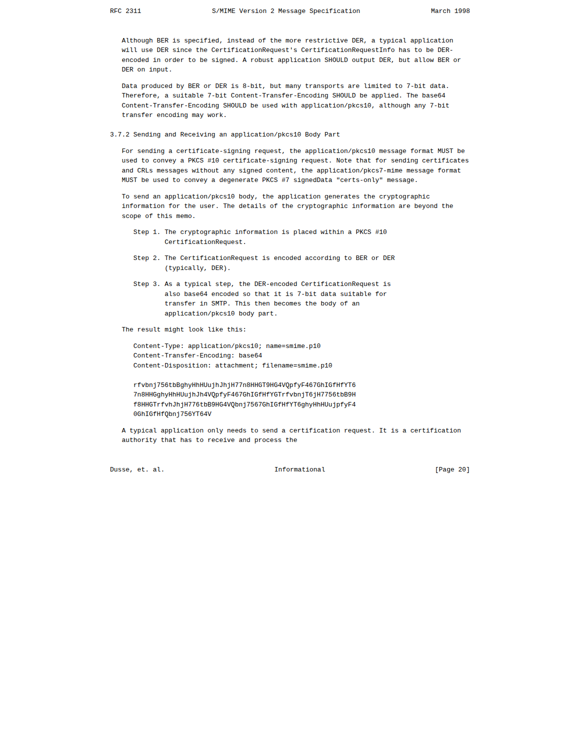RFC 2311 S/MIME Version 2 Message Specification March 1998
Although BER is specified, instead of the more restrictive DER, a typical application will use DER since the CertificationRequest's CertificationRequestInfo has to be DER-encoded in order to be signed. A robust application SHOULD output DER, but allow BER or DER on input.
Data produced by BER or DER is 8-bit, but many transports are limited to 7-bit data. Therefore, a suitable 7-bit Content-Transfer-Encoding SHOULD be applied. The base64 Content-Transfer-Encoding SHOULD be used with application/pkcs10, although any 7-bit transfer encoding may work.
3.7.2 Sending and Receiving an application/pkcs10 Body Part
For sending a certificate-signing request, the application/pkcs10 message format MUST be used to convey a PKCS #10 certificate-signing request. Note that for sending certificates and CRLs messages without any signed content, the application/pkcs7-mime message format MUST be used to convey a degenerate PKCS #7 signedData "certs-only" message.
To send an application/pkcs10 body, the application generates the cryptographic information for the user. The details of the cryptographic information are beyond the scope of this memo.
Step 1. The cryptographic information is placed within a PKCS #10 CertificationRequest.
Step 2. The CertificationRequest is encoded according to BER or DER (typically, DER).
Step 3. As a typical step, the DER-encoded CertificationRequest is also base64 encoded so that it is 7-bit data suitable for transfer in SMTP. This then becomes the body of an application/pkcs10 body part.
The result might look like this:
Content-Type: application/pkcs10; name=smime.p10
Content-Transfer-Encoding: base64
Content-Disposition: attachment; filename=smime.p10

rfvbnj756tbBghyHhHUujhJhjH77n8HHGT9HG4VQpfyF467GhIGfHfYT6
7n8HHGghyHhHUujhJh4VQpfyF467GhIGfHfYGTrfvbnjT6jH7756tbB9H
f8HHGTrfvhJhjH776tbB9HG4VQbnj7567GhIGfHfYT6ghyHhHUujpfyF4
0GhIGfHfQbnj756YT64V
A typical application only needs to send a certification request. It is a certification authority that has to receive and process the
Dusse, et. al. Informational [Page 20]